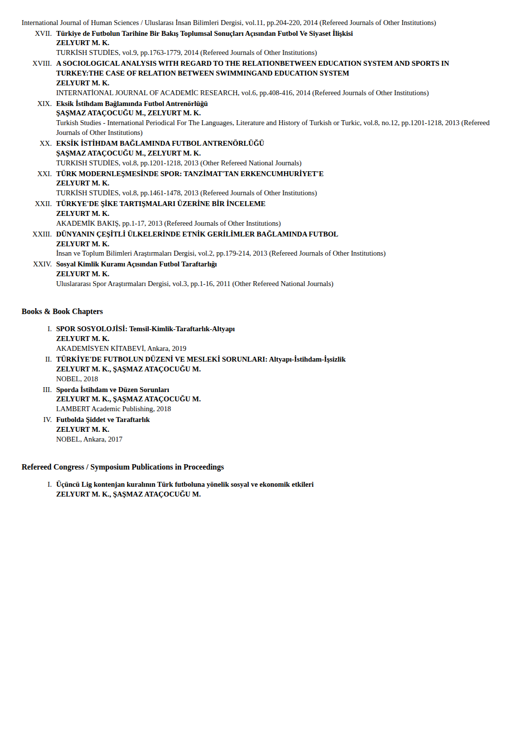International Journal of Human Sciences / Uluslarası İnsan Bilimleri Dergisi, vol.11, pp.204-220, 2014 (Refereed Journals of Other Institutions)
XVII.
Türkiye de Futbolun Tarihine Bir Bakış Toplumsal Sonuçları Açısından Futbol Ve Siyaset İlişkisi
ZELYURT M. K.
TURKİSH STUDİES, vol.9, pp.1763-1779, 2014 (Refereed Journals of Other Institutions)
XVIII.
A SOCIOLOGICAL ANALYSIS WITH REGARD TO THE RELATIONBETWEEN EDUCATION SYSTEM AND SPORTS IN TURKEY:THE CASE OF RELATION BETWEEN SWIMMINGAND EDUCATION SYSTEM
ZELYURT M. K.
INTERNATİONAL JOURNAL OF ACADEMİC RESEARCH, vol.6, pp.408-416, 2014 (Refereed Journals of Other Institutions)
XIX.
Eksik İstihdam Bağlamında Futbol Antrenörlüğü
ŞAŞMAZ ATAÇOCUĞU M., ZELYURT M. K.
Turkish Studies - International Periodical For The Languages, Literature and History of Turkish or Turkic, vol.8, no.12, pp.1201-1218, 2013 (Refereed Journals of Other Institutions)
XX.
EKSİK İSTİHDAM BAĞLAMINDA FUTBOL ANTRENÖRLÜĞÜ
ŞAŞMAZ ATAÇOCUĞU M., ZELYURT M. K.
TURKISH STUDİES, vol.8, pp.1201-1218, 2013 (Other Refereed National Journals)
XXI.
TÜRK MODERNLEŞMESİNDE SPOR: TANZİMAT'TAN ERKENCUMHURİYET'E
ZELYURT M. K.
TURKİSH STUDİES, vol.8, pp.1461-1478, 2013 (Refereed Journals of Other Institutions)
XXII.
TÜRKYE'DE ŞİKE TARTIŞMALARI ÜZERİNE BİR İNCELEME
ZELYURT M. K.
AKADEMİK BAKIŞ, pp.1-17, 2013 (Refereed Journals of Other Institutions)
XXIII.
DÜNYANIN ÇEŞİTLİ ÜLKELERİNDE ETNİK GERİLİMLER BAĞLAMINDA FUTBOL
ZELYURT M. K.
İnsan ve Toplum Bilimleri Araştırmaları Dergisi, vol.2, pp.179-214, 2013 (Refereed Journals of Other Institutions)
XXIV.
Sosyal Kimlik Kuramı Açısından Futbol Taraftarlığı
ZELYURT M. K.
Uluslararası Spor Araştırmaları Dergisi, vol.3, pp.1-16, 2011 (Other Refereed National Journals)
Books & Book Chapters
I.
SPOR SOSYOLOJİSİ: Temsil-Kimlik-Taraftarlık-Altyapı
ZELYURT M. K.
AKADEMİSYEN KİTABEVİ, Ankara, 2019
II.
TÜRKİYE'DE FUTBOLUN DÜZENİ VE MESLEKİ SORUNLARI: Altyapı-İstihdam-İşsizlik
ZELYURT M. K., ŞAŞMAZ ATAÇOCUĞU M.
NOBEL, 2018
III.
Sporda İstihdam ve Düzen Sorunları
ZELYURT M. K., ŞAŞMAZ ATAÇOCUĞU M.
LAMBERT Academic Publishing, 2018
IV.
Futbolda Şiddet ve Taraftarlık
ZELYURT M. K.
NOBEL, Ankara, 2017
Refereed Congress / Symposium Publications in Proceedings
I.
Üçüncü Lig kontenjan kuralının Türk futboluna yönelik sosyal ve ekonomik etkileri
ZELYURT M. K., ŞAŞMAZ ATAÇOCUĞU M.